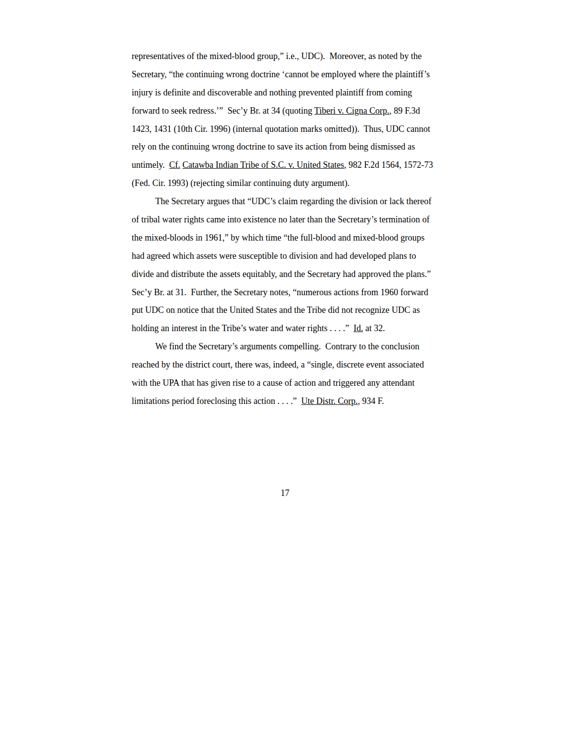representatives of the mixed-blood group,” i.e., UDC). Moreover, as noted by the Secretary, “the continuing wrong doctrine ‘cannot be employed where the plaintiff’s injury is definite and discoverable and nothing prevented plaintiff from coming forward to seek redress.’” Sec’y Br. at 34 (quoting Tiberi v. Cigna Corp., 89 F.3d 1423, 1431 (10th Cir. 1996) (internal quotation marks omitted)). Thus, UDC cannot rely on the continuing wrong doctrine to save its action from being dismissed as untimely. Cf. Catawba Indian Tribe of S.C. v. United States, 982 F.2d 1564, 1572-73 (Fed. Cir. 1993) (rejecting similar continuing duty argument).
The Secretary argues that “UDC’s claim regarding the division or lack thereof of tribal water rights came into existence no later than the Secretary’s termination of the mixed-bloods in 1961,” by which time “the full-blood and mixed-blood groups had agreed which assets were susceptible to division and had developed plans to divide and distribute the assets equitably, and the Secretary had approved the plans.” Sec’y Br. at 31. Further, the Secretary notes, “numerous actions from 1960 forward put UDC on notice that the United States and the Tribe did not recognize UDC as holding an interest in the Tribe’s water and water rights . . . .” Id. at 32.
We find the Secretary’s arguments compelling. Contrary to the conclusion reached by the district court, there was, indeed, a “single, discrete event associated with the UPA that has given rise to a cause of action and triggered any attendant limitations period foreclosing this action . . . .” Ute Distr. Corp., 934 F.
17